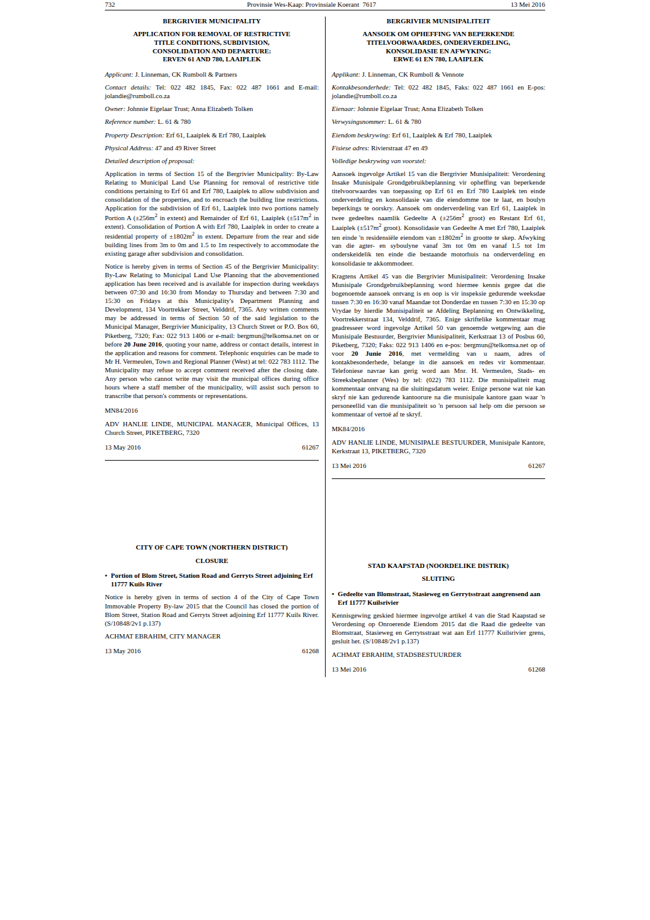732
Provinsie Wes-Kaap: Provinsiale Koerant 7617
13 Mei 2016
BERGRIVIER MUNICIPALITY
APPLICATION FOR REMOVAL OF RESTRICTIVE
TITLE CONDITIONS, SUBDIVISION,
CONSOLIDATION AND DEPARTURE:
ERVEN 61 AND 780, LAAIPLEK
Applicant: J. Linneman, CK Rumboll & Partners
Contact details: Tel: 022 482 1845, Fax: 022 487 1661 and E-mail: jolandie@rumboll.co.za
Owner: Johnnie Eigelaar Trust; Anna Elizabeth Tolken
Reference number: L. 61 & 780
Property Description: Erf 61, Laaiplek & Erf 780, Laaiplek
Physical Address: 47 and 49 River Street
Detailed description of proposal:
Application in terms of Section 15 of the Bergrivier Municipality: By-Law Relating to Municipal Land Use Planning for removal of restrictive title conditions pertaining to Erf 61 and Erf 780, Laaiplek to allow subdivision and consolidation of the properties, and to encroach the building line restrictions. Application for the subdivision of Erf 61, Laaiplek into two portions namely Portion A (±256m2 in extent) and Remainder of Erf 61, Laaiplek (±517m2 in extent). Consolidation of Portion A with Erf 780, Laaiplek in order to create a residential property of ±1802m2 in extent. Departure from the rear and side building lines from 3m to 0m and 1.5 to 1m respectively to accommodate the existing garage after subdivision and consolidation.
Notice is hereby given in terms of Section 45 of the Bergrivier Municipality: By-Law Relating to Municipal Land Use Planning that the abovementioned application has been received and is available for inspection during weekdays between 07:30 and 16:30 from Monday to Thursday and between 7:30 and 15:30 on Fridays at this Municipality's Department Planning and Development, 134 Voortrekker Street, Velddrif, 7365. Any written comments may be addressed in terms of Section 50 of the said legislation to the Municipal Manager, Bergrivier Municipality, 13 Church Street or P.O. Box 60, Piketberg, 7320; Fax: 022 913 1406 or e-mail: bergmun@telkomsa.net on or before 20 June 2016, quoting your name, address or contact details, interest in the application and reasons for comment. Telephonic enquiries can be made to Mr H. Vermeulen, Town and Regional Planner (West) at tel: 022 783 1112. The Municipality may refuse to accept comment received after the closing date. Any person who cannot write may visit the municipal offices during office hours where a staff member of the municipality, will assist such person to transcribe that person's comments or representations.
MN84/2016
ADV HANLIE LINDE, MUNICIPAL MANAGER, Municipal Offices, 13 Church Street, PIKETBERG, 7320
13 May 2016 61267
CITY OF CAPE TOWN (NORTHERN DISTRICT)
CLOSURE
• Portion of Blom Street, Station Road and Gerryts Street adjoining Erf 11777 Kuils River
Notice is hereby given in terms of section 4 of the City of Cape Town Immovable Property By-law 2015 that the Council has closed the portion of Blom Street, Station Road and Gerryts Street adjoining Erf 11777 Kuils River. (S/10848/2v1 p.137)
ACHMAT EBRAHIM, CITY MANAGER
13 May 2016 61268
BERGRIVIER MUNISIPALITEIT
AANSOEK OM OPHEFFING VAN BEPERKENDE
TITELVOORWAARDES, ONDERVERDELING,
KONSOLIDASIE EN AFWYKING:
ERWE 61 EN 780, LAAIPLEK
Applikant: J. Linneman, CK Rumboll & Vennote
Kontakbesonderhede: Tel: 022 482 1845, Faks: 022 487 1661 en E-pos: jolandie@rumboll.co.za
Eienaar: Johnnie Eigelaar Trust; Anna Elizabeth Tolken
Verwysingsnommer: L. 61 & 780
Eiendom beskrywing: Erf 61, Laaiplek & Erf 780, Laaiplek
Fisiese adres: Rivierstraat 47 en 49
Volledige beskrywing van voorstel:
Aansoek ingevolge Artikel 15 van die Bergrivier Munisipaliteit: Verordening Insake Munisipale Grondgebruikbeplanning vir opheffing van beperkende titelvoorwaardes van toepassing op Erf 61 en Erf 780 Laaiplek ten einde onderverdeling en konsolidasie van die eiendomme toe te laat, en boulyn beperkings te oorskry. Aansoek om onderverdeling van Erf 61, Laaiplek in twee gedeeltes naamlik Gedeelte A (±256m2 groot) en Restant Erf 61, Laaiplek (±517m2 groot). Konsolidasie van Gedeelte A met Erf 780, Laaiplek ten einde 'n residensiële eiendom van ±1802m2 in grootte te skep. Afwyking van die agter- en syboulyne vanaf 3m tot 0m en vanaf 1.5 tot 1m onderskeidelik ten einde die bestaande motorhuis na onderverdeling en konsolidasie te akkommodeer.
Kragtens Artikel 45 van die Bergrivier Munisipaliteit: Verordening Insake Munisipale Grondgebruikbeplanning word hiermee kennis gegee dat die bogenoemde aansoek ontvang is en oop is vir inspeksie gedurende weeksdae tussen 7:30 en 16:30 vanaf Maandae tot Donderdae en tussen 7:30 en 15:30 op Vrydae by hierdie Munisipaliteit se Afdeling Beplanning en Ontwikkeling, Voortrekkerstraat 134, Velddrif, 7365. Enige skriftelike kommentaar mag geadresseer word ingevolge Artikel 50 van genoemde wetgewing aan die Munisipale Bestuurder, Bergrivier Munisipaliteit, Kerkstraat 13 of Posbus 60, Piketberg, 7320; Faks: 022 913 1406 en e-pos: bergmun@telkomsa.net op of voor 20 Junie 2016, met vermelding van u naam, adres of kontakbesonderhede, belange in die aansoek en redes vir kommentaar. Telefoniese navrae kan gerig word aan Mnr. H. Vermeulen, Stads- en Streeksbeplanner (Wes) by tel: (022) 783 1112. Die munisipaliteit mag kommentaar ontvang na die sluitingsdatum weier. Enige persone wat nie kan skryf nie kan gedurende kantoorure na die munisipale kantore gaan waar 'n personeellid van die munisipaliteit so 'n persoon sal help om die persoon se kommentaar of vertoë af te skryf.
MK84/2016
ADV HANLIE LINDE, MUNISIPALE BESTUURDER, Munisipale Kantore, Kerkstraat 13, PIKETBERG, 7320
13 Mei 2016 61267
STAD KAAPSTAD (NOORDELIKE DISTRIK)
SLUITING
• Gedeelte van Blomstraat, Stasieweg en Gerrytsstraat aangrensend aan Erf 11777 Kuilsrivier
Kennisgewing geskied hiermee ingevolge artikel 4 van die Stad Kaapstad se Verordening op Onroerende Eiendom 2015 dat die Raad die gedeelte van Blomstraat, Stasieweg en Gerrytsstraat wat aan Erf 11777 Kuilsrivier grens, gesluit het. (S/10848/2v1 p.137)
ACHMAT EBRAHIM, STADSBESTUURDER
13 Mei 2016 61268